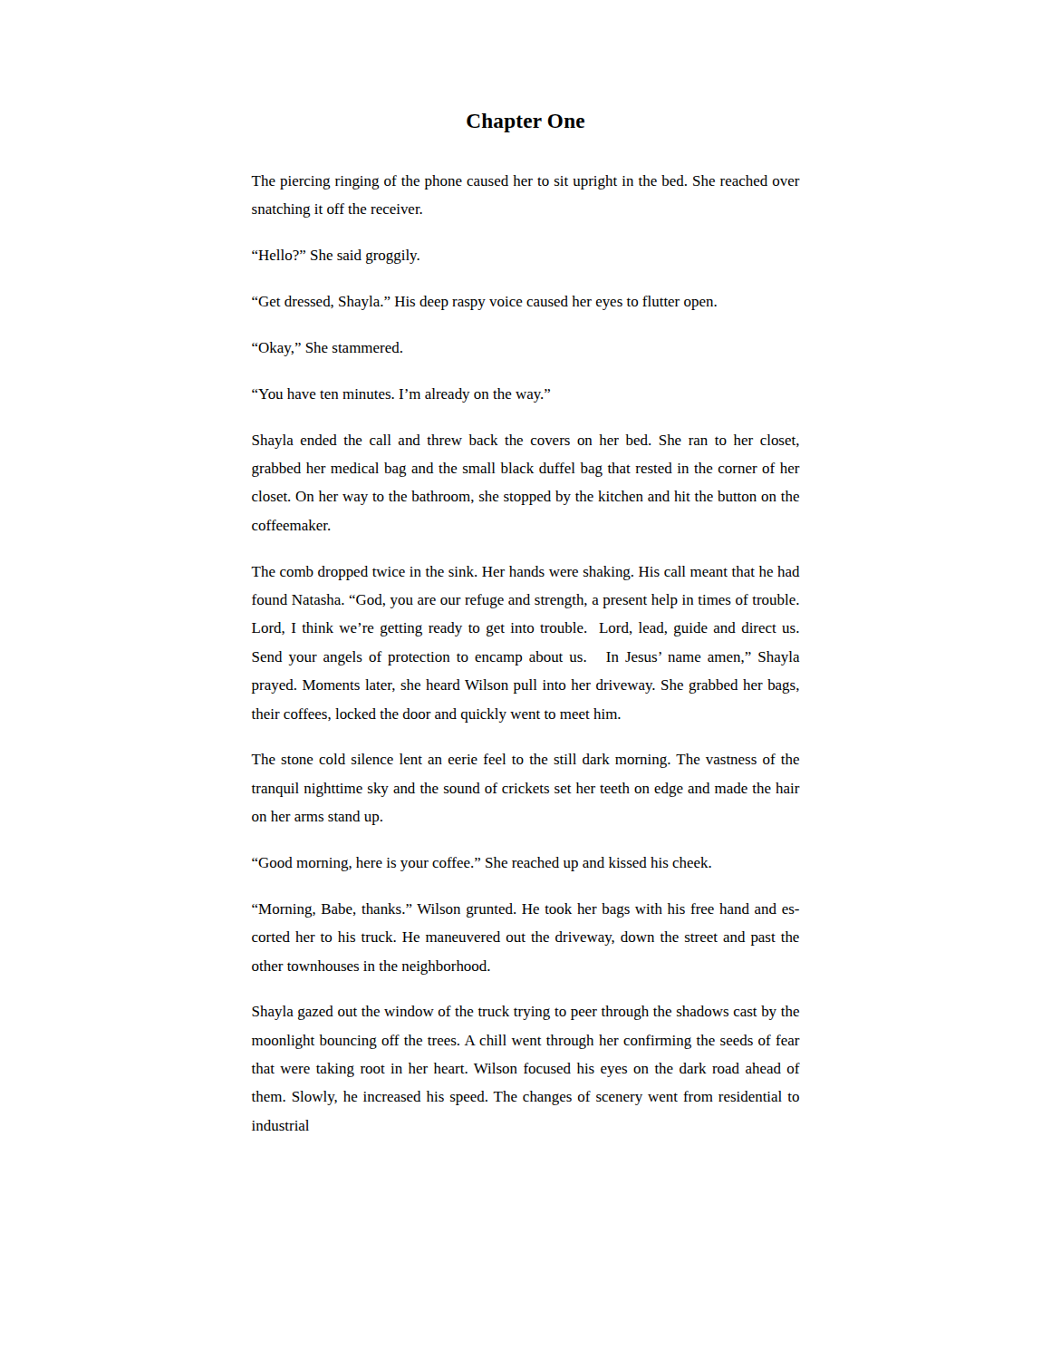Chapter One
The piercing ringing of the phone caused her to sit upright in the bed. She reached over snatching it off the receiver.
“Hello?” She said groggily.
“Get dressed, Shayla.” His deep raspy voice caused her eyes to flutter open.
“Okay,” She stammered.
“You have ten minutes. I’m already on the way.”
Shayla ended the call and threw back the covers on her bed. She ran to her closet, grabbed her medical bag and the small black duffel bag that rested in the corner of her closet. On her way to the bathroom, she stopped by the kitchen and hit the button on the coffeemaker.
The comb dropped twice in the sink. Her hands were shaking. His call meant that he had found Natasha. “God, you are our refuge and strength, a present help in times of trouble. Lord, I think we’re getting ready to get into trouble. Lord, lead, guide and direct us. Send your angels of protection to encamp about us. In Jesus’ name amen,” Shayla prayed. Moments later, she heard Wilson pull into her driveway. She grabbed her bags, their coffees, locked the door and quickly went to meet him.
The stone cold silence lent an eerie feel to the still dark morning. The vastness of the tranquil nighttime sky and the sound of crickets set her teeth on edge and made the hair on her arms stand up.
“Good morning, here is your coffee.” She reached up and kissed his cheek.
“Morning, Babe, thanks.” Wilson grunted. He took her bags with his free hand and escorted her to his truck. He maneuvered out the driveway, down the street and past the other townhouses in the neighborhood.
Shayla gazed out the window of the truck trying to peer through the shadows cast by the moonlight bouncing off the trees. A chill went through her confirming the seeds of fear that were taking root in her heart. Wilson focused his eyes on the dark road ahead of them. Slowly, he increased his speed. The changes of scenery went from residential to industrial